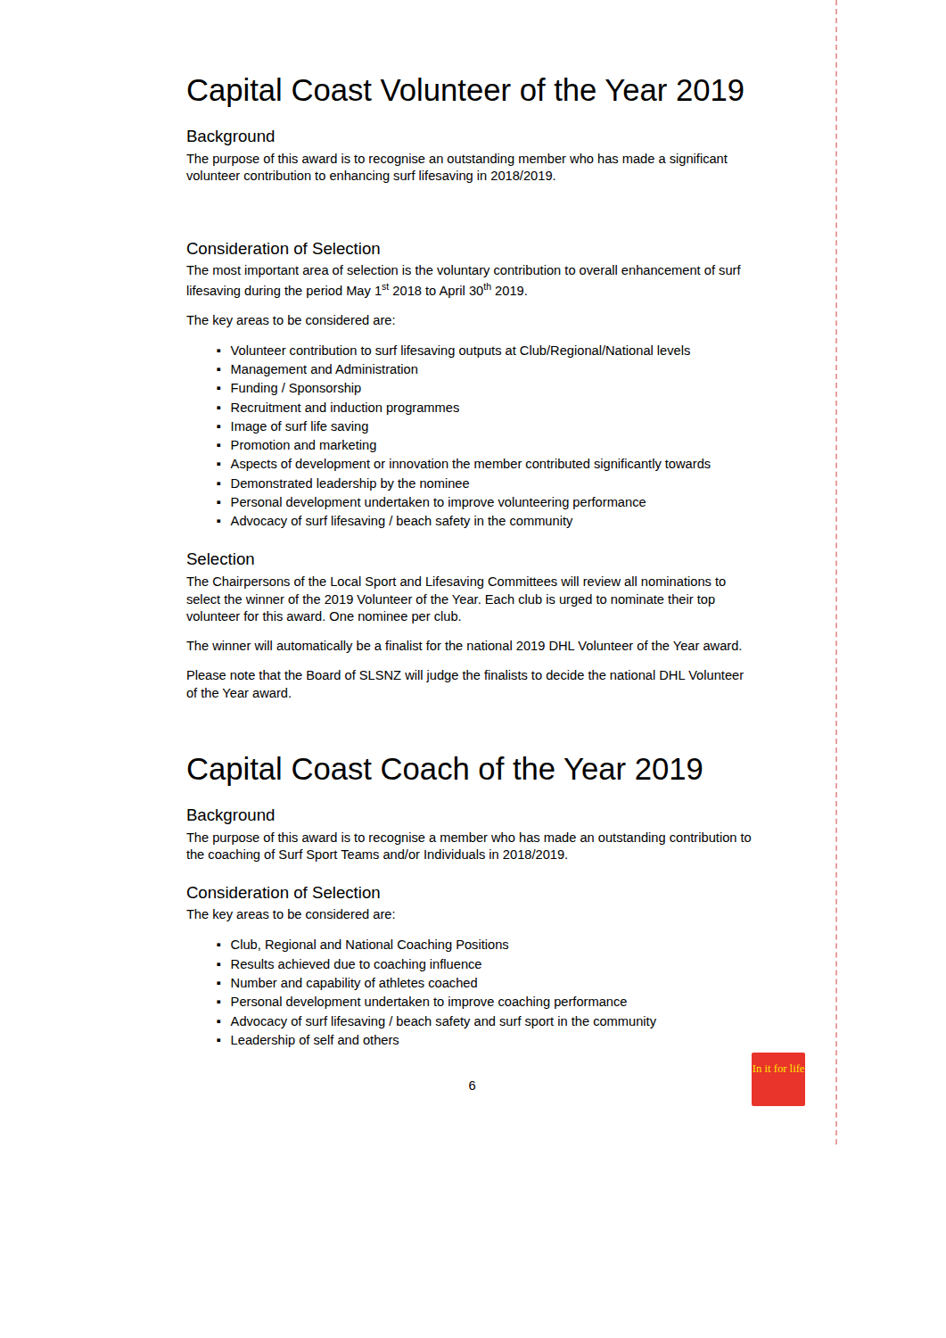Capital Coast Volunteer of the Year 2019
Background
The purpose of this award is to recognise an outstanding member who has made a significant volunteer contribution to enhancing surf lifesaving in 2018/2019.
Consideration of Selection
The most important area of selection is the voluntary contribution to overall enhancement of surf lifesaving during the period May 1st 2018 to April 30th 2019.
The key areas to be considered are:
Volunteer contribution to surf lifesaving outputs at Club/Regional/National levels
Management and Administration
Funding / Sponsorship
Recruitment and induction programmes
Image of surf life saving
Promotion and marketing
Aspects of development or innovation the member contributed significantly towards
Demonstrated leadership by the nominee
Personal development undertaken to improve volunteering performance
Advocacy of surf lifesaving / beach safety in the community
Selection
The Chairpersons of the Local Sport and Lifesaving Committees will review all nominations to select the winner of the 2019 Volunteer of the Year. Each club is urged to nominate their top volunteer for this award. One nominee per club.
The winner will automatically be a finalist for the national 2019 DHL Volunteer of the Year award.
Please note that the Board of SLSNZ will judge the finalists to decide the national DHL Volunteer of the Year award.
Capital Coast Coach of the Year 2019
Background
The purpose of this award is to recognise a member who has made an outstanding contribution to the coaching of Surf Sport Teams and/or Individuals in 2018/2019.
Consideration of Selection
The key areas to be considered are:
Club, Regional and National Coaching Positions
Results achieved due to coaching influence
Number and capability of athletes coached
Personal development undertaken to improve coaching performance
Advocacy of surf lifesaving / beach safety and surf sport in the community
Leadership of self and others
6
In it for life